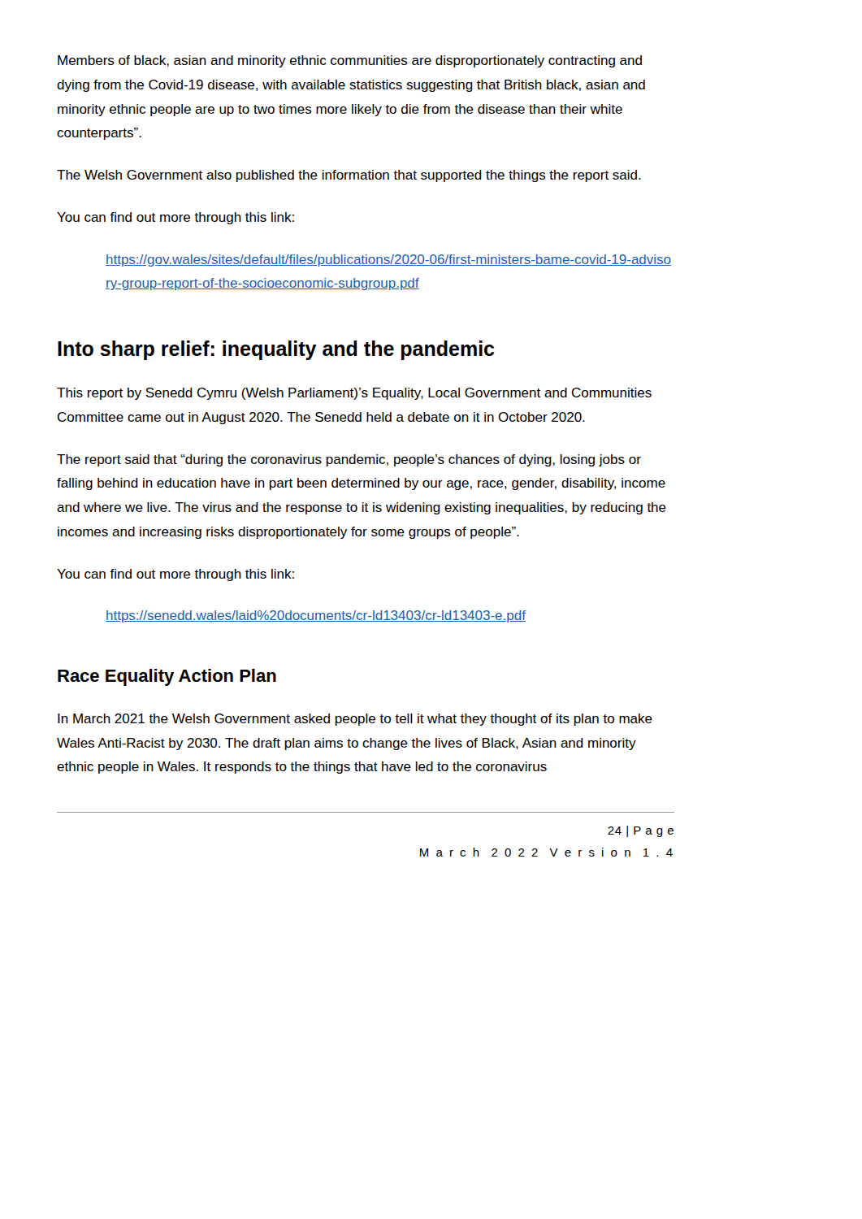Members of black, asian and minority ethnic communities are disproportionately contracting and dying from the Covid-19 disease, with available statistics suggesting that British black, asian and minority ethnic people are up to two times more likely to die from the disease than their white counterparts”.
The Welsh Government also published the information that supported the things the report said.
You can find out more through this link:
https://gov.wales/sites/default/files/publications/2020-06/first-ministers-bame-covid-19-advisory-group-report-of-the-socioeconomic-subgroup.pdf
Into sharp relief: inequality and the pandemic
This report by Senedd Cymru (Welsh Parliament)’s Equality, Local Government and Communities Committee came out in August 2020. The Senedd held a debate on it in October 2020.
The report said that “during the coronavirus pandemic, people’s chances of dying, losing jobs or falling behind in education have in part been determined by our age, race, gender, disability, income and where we live. The virus and the response to it is widening existing inequalities, by reducing the incomes and increasing risks disproportionately for some groups of people”.
You can find out more through this link:
https://senedd.wales/laid%20documents/cr-ld13403/cr-ld13403-e.pdf
Race Equality Action Plan
In March 2021 the Welsh Government asked people to tell it what they thought of its plan to make Wales Anti-Racist by 2030. The draft plan aims to change the lives of Black, Asian and minority ethnic people in Wales. It responds to the things that have led to the coronavirus
24 | P a g e
M a r c h 2 0 2 2 V e r s i o n 1 . 4